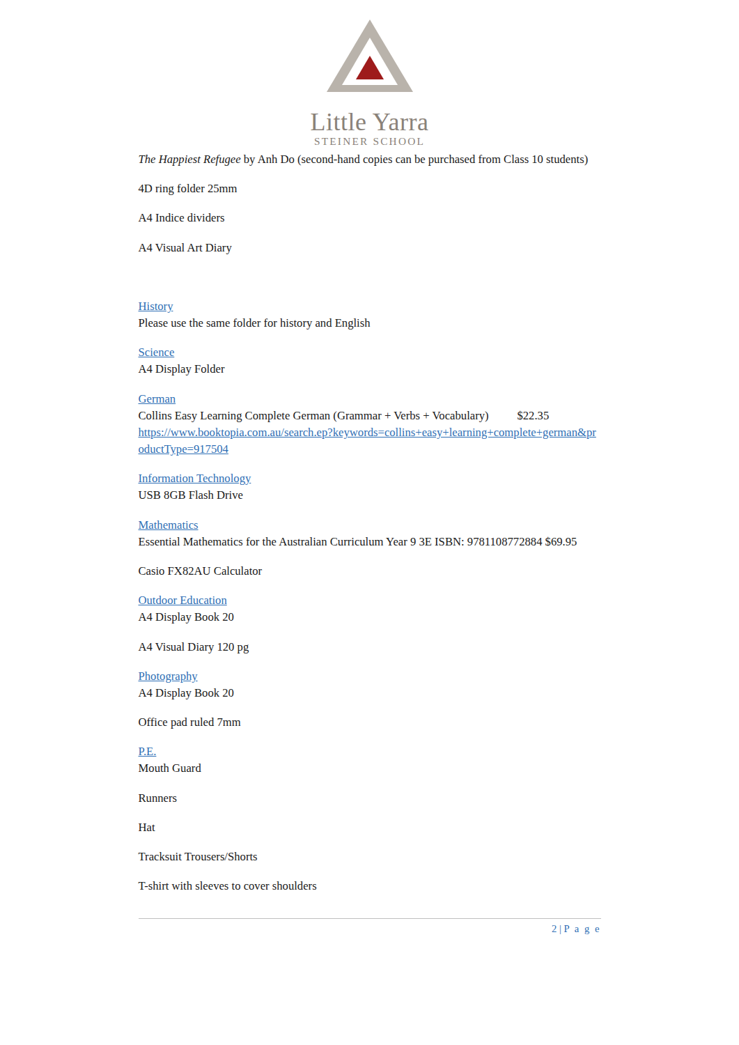Little Yarra
Steiner School
The Happiest Refugee by Anh Do (second-hand copies can be purchased from Class 10 students)
4D ring folder 25mm
A4 Indice dividers
A4 Visual Art Diary
History
Please use the same folder for history and English
Science
A4 Display Folder
German
Collins Easy Learning Complete German (Grammar + Verbs + Vocabulary) $22.35
https://www.booktopia.com.au/search.ep?keywords=collins+easy+learning+complete+german&productType=917504
Information Technology
USB 8GB Flash Drive
Mathematics
Essential Mathematics for the Australian Curriculum Year 9 3E ISBN: 9781108772884 $69.95
Casio FX82AU Calculator
Outdoor Education
A4 Display Book 20
A4 Visual Diary 120 pg
Photography
A4 Display Book 20
Office pad ruled 7mm
P.E.
Mouth Guard
Runners
Hat
Tracksuit Trousers/Shorts
T-shirt with sleeves to cover shoulders
2 | P a g e